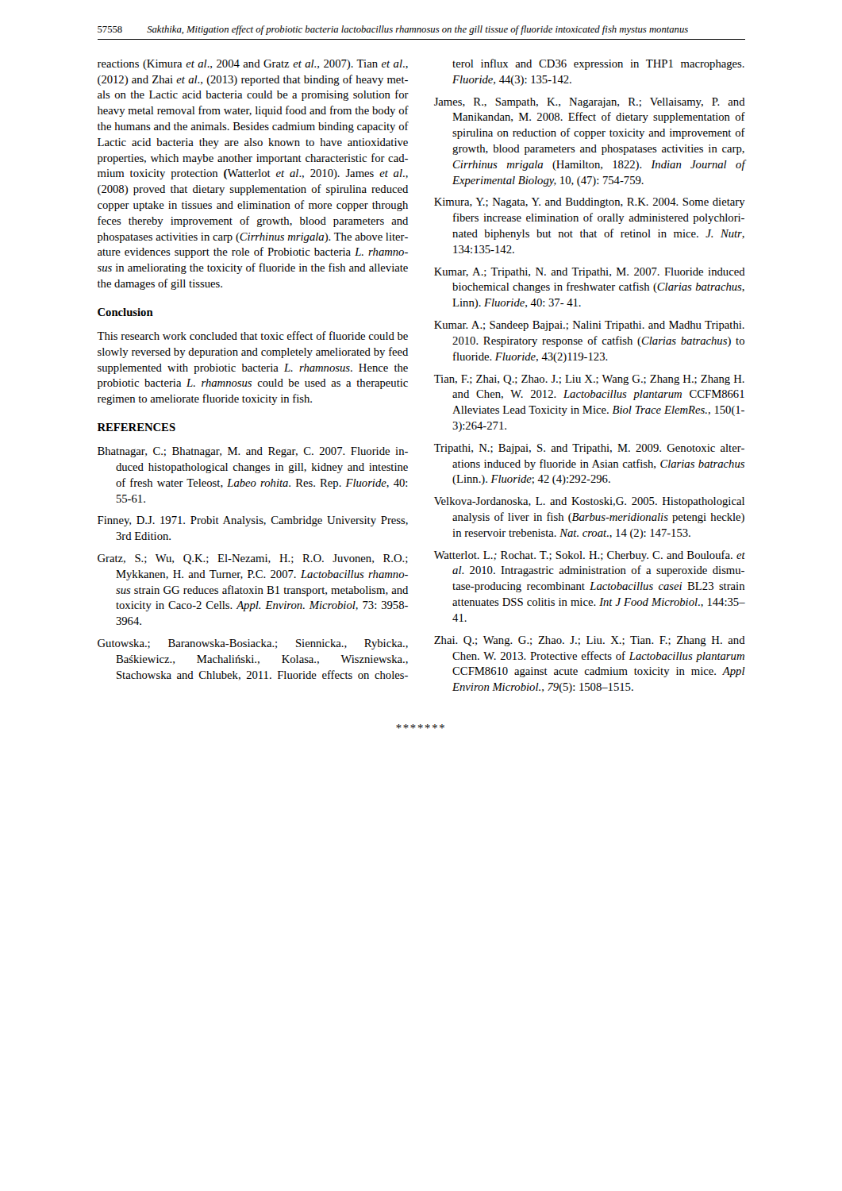57558 Sakthika, Mitigation effect of probiotic bacteria lactobacillus rhamnosus on the gill tissue of fluoride intoxicated fish mystus montanus
reactions (Kimura et al., 2004 and Gratz et al., 2007). Tian et al., (2012) and Zhai et al., (2013) reported that binding of heavy metals on the Lactic acid bacteria could be a promising solution for heavy metal removal from water, liquid food and from the body of the humans and the animals. Besides cadmium binding capacity of Lactic acid bacteria they are also known to have antioxidative properties, which maybe another important characteristic for cadmium toxicity protection (Watterlot et al., 2010). James et al., (2008) proved that dietary supplementation of spirulina reduced copper uptake in tissues and elimination of more copper through feces thereby improvement of growth, blood parameters and phospatases activities in carp (Cirrhinus mrigala). The above literature evidences support the role of Probiotic bacteria L. rhamnosus in ameliorating the toxicity of fluoride in the fish and alleviate the damages of gill tissues.
Conclusion
This research work concluded that toxic effect of fluoride could be slowly reversed by depuration and completely ameliorated by feed supplemented with probiotic bacteria L. rhamnosus. Hence the probiotic bacteria L. rhamnosus could be used as a therapeutic regimen to ameliorate fluoride toxicity in fish.
REFERENCES
Bhatnagar, C.; Bhatnagar, M. and Regar, C. 2007. Fluoride induced histopathological changes in gill, kidney and intestine of fresh water Teleost, Labeo rohita. Res. Rep. Fluoride, 40: 55-61.
Finney, D.J. 1971. Probit Analysis, Cambridge University Press, 3rd Edition.
Gratz, S.; Wu, Q.K.; El-Nezami, H.; R.O. Juvonen, R.O.; Mykkanen, H. and Turner, P.C. 2007. Lactobacillus rhamnosus strain GG reduces aflatoxin B1 transport, metabolism, and toxicity in Caco-2 Cells. Appl. Environ. Microbiol, 73: 3958-3964.
Gutowska.; Baranowska-Bosiacka.; Siennicka., Rybicka., Baśkiewicz., Machaliński., Kolasa., Wiszniewska., Stachowska and Chlubek, 2011. Fluoride effects on cholesterol influx and CD36 expression in THP1 macrophages. Fluoride, 44(3): 135-142.
James, R., Sampath, K., Nagarajan, R.; Vellaisamy, P. and Manikandan, M. 2008. Effect of dietary supplementation of spirulina on reduction of copper toxicity and improvement of growth, blood parameters and phospatases activities in carp, Cirrhinus mrigala (Hamilton, 1822). Indian Journal of Experimental Biology, 10, (47): 754-759.
Kimura, Y.; Nagata, Y. and Buddington, R.K. 2004. Some dietary fibers increase elimination of orally administered polychlorinated biphenyls but not that of retinol in mice. J. Nutr, 134:135-142.
Kumar, A.; Tripathi, N. and Tripathi, M. 2007. Fluoride induced biochemical changes in freshwater catfish (Clarias batrachus, Linn). Fluoride, 40: 37- 41.
Kumar. A.; Sandeep Bajpai.; Nalini Tripathi. and Madhu Tripathi. 2010. Respiratory response of catfish (Clarias batrachus) to fluoride. Fluoride, 43(2)119-123.
Tian, F.; Zhai, Q.; Zhao. J.; Liu X.; Wang G.; Zhang H.; Zhang H. and Chen, W. 2012. Lactobacillus plantarum CCFM8661 Alleviates Lead Toxicity in Mice. Biol Trace ElemRes., 150(1-3):264-271.
Tripathi, N.; Bajpai, S. and Tripathi, M. 2009. Genotoxic alterations induced by fluoride in Asian catfish, Clarias batrachus (Linn.). Fluoride; 42 (4):292-296.
Velkova-Jordanoska, L. and Kostoski,G. 2005. Histopathological analysis of liver in fish (Barbus-meridionalis petengi heckle) in reservoir trebenista. Nat. croat., 14 (2): 147-153.
Watterlot. L.; Rochat. T.; Sokol. H.; Cherbuy. C. and Bouloufa. et al. 2010. Intragastric administration of a superoxide dismutase-producing recombinant Lactobacillus casei BL23 strain attenuates DSS colitis in mice. Int J Food Microbiol., 144:35–41.
Zhai. Q.; Wang. G.; Zhao. J.; Liu. X.; Tian. F.; Zhang H. and Chen. W. 2013. Protective effects of Lactobacillus plantarum CCFM8610 against acute cadmium toxicity in mice. Appl Environ Microbiol., 79(5): 1508–1515.
*******